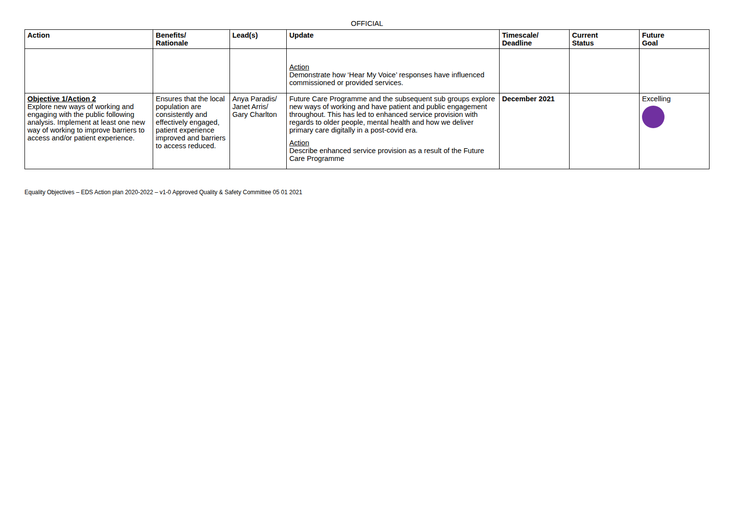OFFICIAL
| Action | Benefits/ Rationale | Lead(s) | Update | Timescale/ Deadline | Current Status | Future Goal |
| --- | --- | --- | --- | --- | --- | --- |
| | | | Action Demonstrate how ‘Hear My Voice’ responses have influenced commissioned or provided services. | | | |
| Objective 1/Action 2 Explore new ways of working and engaging with the public following analysis. Implement at least one new way of working to improve barriers to access and/or patient experience. | Ensures that the local population are consistently and effectively engaged, patient experience improved and barriers to access reduced. | Anya Paradis/ Janet Arris/ Gary Charlton | Future Care Programme and the subsequent sub groups explore new ways of working and have patient and public engagement throughout. This has led to enhanced service provision with regards to older people, mental health and how we deliver primary care digitally in a post-covid era. Action Describe enhanced service provision as a result of the Future Care Programme | December 2021 | | Excelling |
Equality Objectives – EDS Action plan 2020-2022 – v1-0 Approved Quality & Safety Committee 05 01 2021